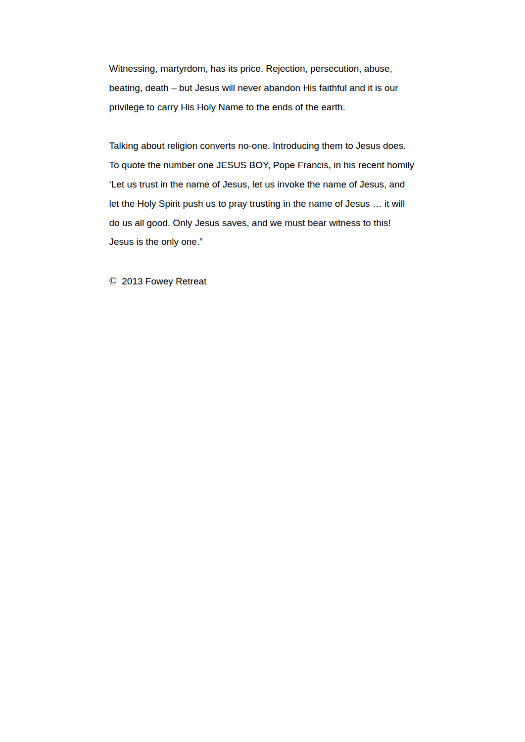Witnessing, martyrdom, has its price. Rejection, persecution, abuse, beating, death – but Jesus will never abandon His faithful and it is our privilege to carry His Holy Name to the ends of the earth.
Talking about religion converts no-one. Introducing them to Jesus does. To quote the number one JESUS BOY, Pope Francis, in his recent homily ‘Let us trust in the name of Jesus, let us invoke the name of Jesus, and let the Holy Spirit push us to pray trusting in the name of Jesus … it will do us all good. Only Jesus saves, and we must bear witness to this! Jesus is the only one.”
© 2013 Fowey Retreat